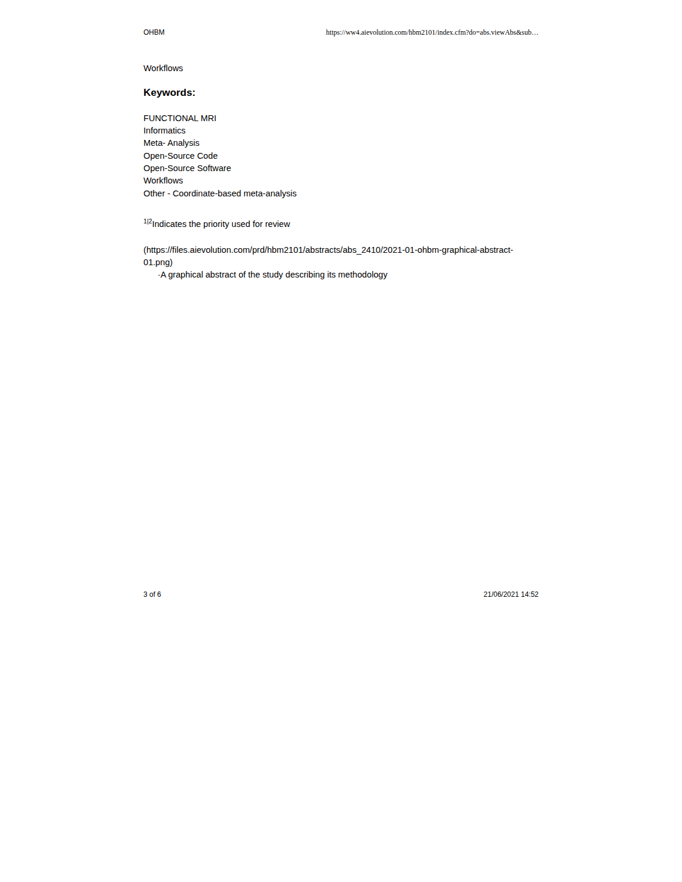OHBM
https://ww4.aievolution.com/hbm2101/index.cfm?do=abs.viewAbs&sub…
Workflows
Keywords:
FUNCTIONAL MRI
Informatics
Meta- Analysis
Open-Source Code
Open-Source Software
Workflows
Other - Coordinate-based meta-analysis
1|2Indicates the priority used for review
(https://files.aievolution.com/prd/hbm2101/abstracts/abs_2410/2021-01-ohbm-graphical-abstract-01.png) ·A graphical abstract of the study describing its methodology
3 of 6
21/06/2021 14:52